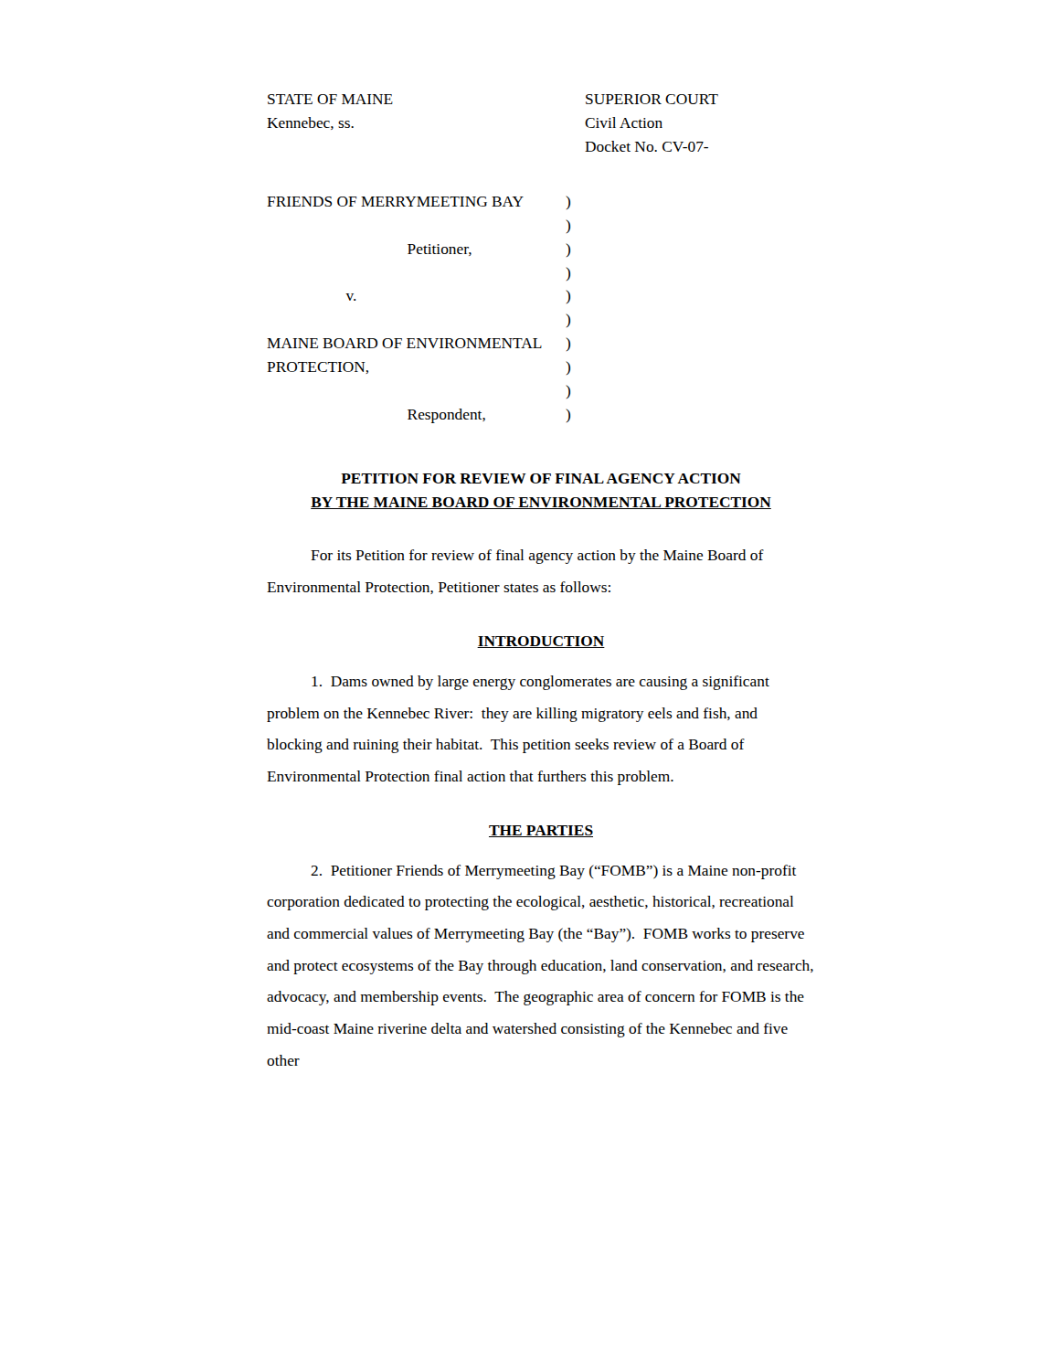| STATE OF MAINE Kennebec, ss. | | SUPERIOR COURT Civil Action Docket No. CV-07- |
| FRIENDS OF MERRYMEETING BAY | ) | |
| | ) | |
| Petitioner, | ) | |
| | ) | |
| v. | ) | |
| | ) | |
| MAINE BOARD OF ENVIRONMENTAL PROTECTION, | ) ) | |
| | ) | |
| Respondent, | ) | |
PETITION FOR REVIEW OF FINAL AGENCY ACTION BY THE MAINE BOARD OF ENVIRONMENTAL PROTECTION
For its Petition for review of final agency action by the Maine Board of Environmental Protection, Petitioner states as follows:
INTRODUCTION
1. Dams owned by large energy conglomerates are causing a significant problem on the Kennebec River: they are killing migratory eels and fish, and blocking and ruining their habitat. This petition seeks review of a Board of Environmental Protection final action that furthers this problem.
THE PARTIES
2. Petitioner Friends of Merrymeeting Bay (“FOMB”) is a Maine non-profit corporation dedicated to protecting the ecological, aesthetic, historical, recreational and commercial values of Merrymeeting Bay (the “Bay”). FOMB works to preserve and protect ecosystems of the Bay through education, land conservation, and research, advocacy, and membership events. The geographic area of concern for FOMB is the mid-coast Maine riverine delta and watershed consisting of the Kennebec and five other